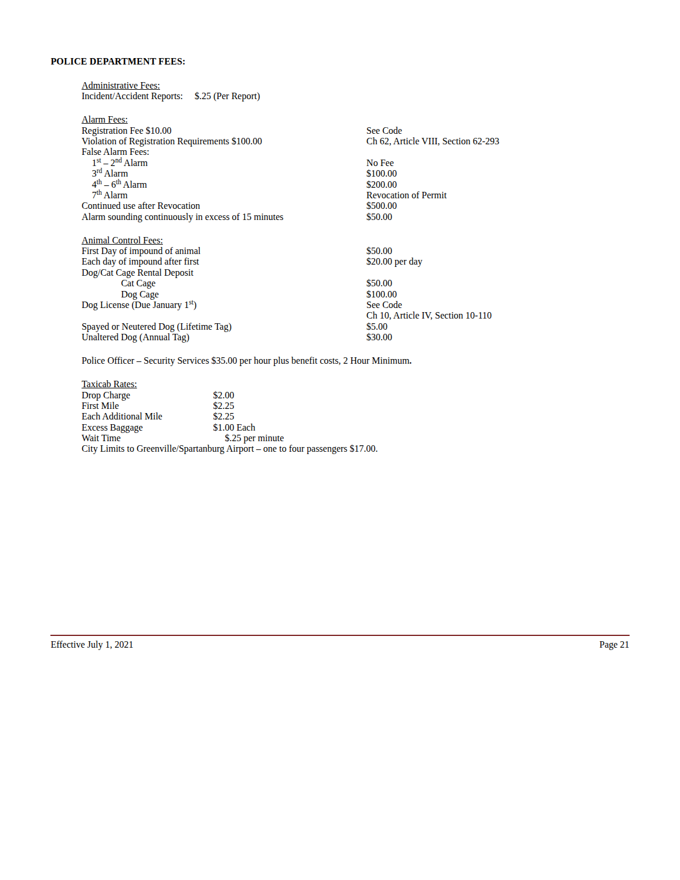POLICE DEPARTMENT FEES:
Administrative Fees:
Incident/Accident Reports: $.25 (Per Report)
Alarm Fees:
| Registration Fee $10.00 | See Code |
| Violation of Registration Requirements $100.00 | Ch 62, Article VIII, Section 62-293 |
| False Alarm Fees: | |
| 1 st – 2 nd Alarm | No Fee |
| 3 rd Alarm | $100.00 |
| 4 th – 6 th Alarm | $200.00 |
| 7 th Alarm | Revocation of Permit |
| Continued use after Revocation | $500.00 |
| Alarm sounding continuously in excess of 15 minutes | $50.00 |
Animal Control Fees:
| First Day of impound of animal | $50.00 |
| Each day of impound after first | $20.00 per day |
| Dog/Cat Cage Rental Deposit | |
| Cat Cage | $50.00 |
| Dog Cage | $100.00 |
| Dog License (Due January 1 st ) | See Code |
| | Ch 10, Article IV, Section 10-110 |
| Spayed or Neutered Dog (Lifetime Tag) | $5.00 |
| Unaltered Dog (Annual Tag) | $30.00 |
Police Officer – Security Services $35.00 per hour plus benefit costs, 2 Hour Minimum.
Taxicab Rates:
| Drop Charge | $2.00 |
| First Mile | $2.25 |
| Each Additional Mile | $2.25 |
| Excess Baggage | $1.00 Each |
| Wait Time | $.25 per minute |
City Limits to Greenville/Spartanburg Airport – one to four passengers $17.00.
Effective July 1, 2021 Page 21